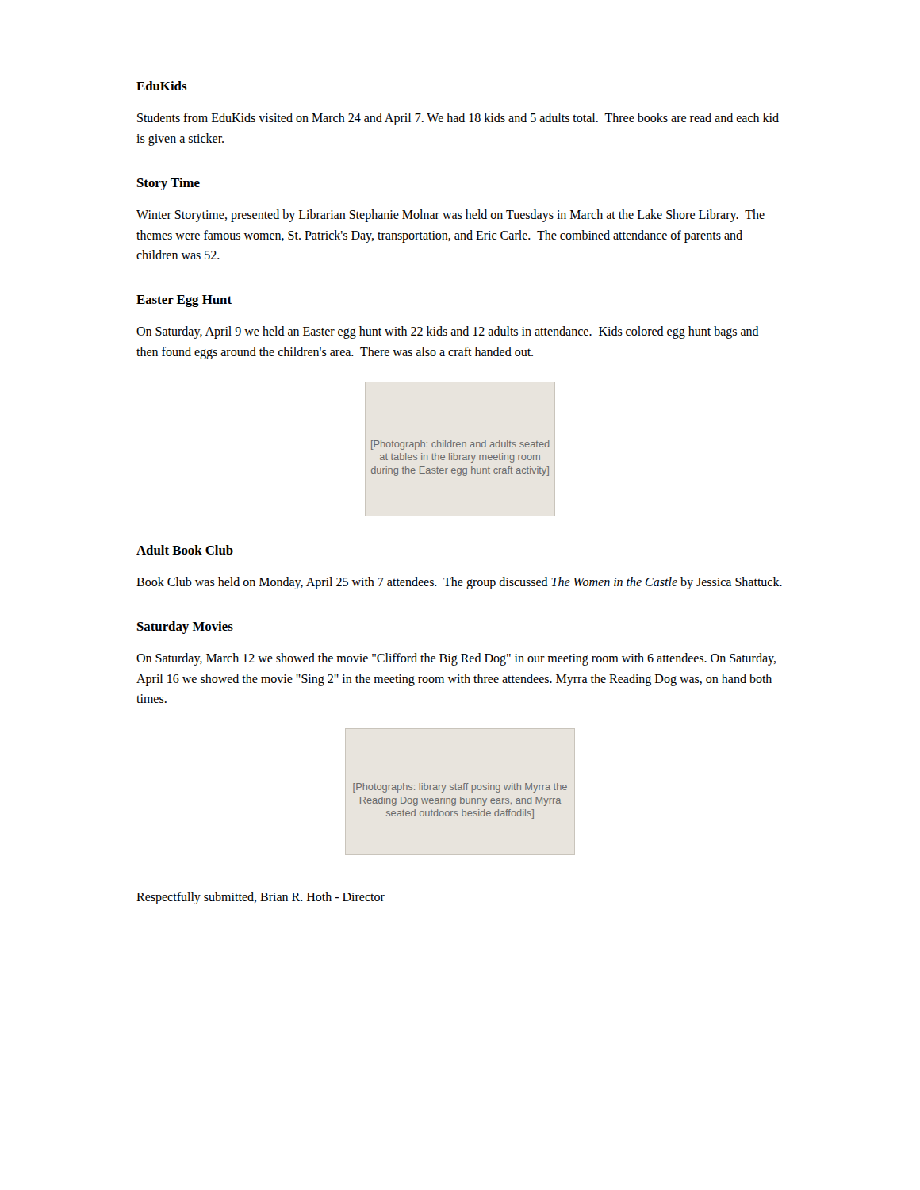EduKids
Students from EduKids visited on March 24 and April 7. We had 18 kids and 5 adults total. Three books are read and each kid is given a sticker.
Story Time
Winter Storytime, presented by Librarian Stephanie Molnar was held on Tuesdays in March at the Lake Shore Library. The themes were famous women, St. Patrick's Day, transportation, and Eric Carle. The combined attendance of parents and children was 52.
Easter Egg Hunt
On Saturday, April 9 we held an Easter egg hunt with 22 kids and 12 adults in attendance. Kids colored egg hunt bags and then found eggs around the children's area. There was also a craft handed out.
[Photograph: children and adults seated at tables in the library meeting room during the Easter egg hunt craft activity]
Adult Book Club
Book Club was held on Monday, April 25 with 7 attendees. The group discussed The Women in the Castle by Jessica Shattuck.
Saturday Movies
On Saturday, March 12 we showed the movie "Clifford the Big Red Dog" in our meeting room with 6 attendees. On Saturday, April 16 we showed the movie "Sing 2" in the meeting room with three attendees. Myrra the Reading Dog was, on hand both times.
[Photographs: library staff posing with Myrra the Reading Dog wearing bunny ears, and Myrra seated outdoors beside daffodils]
Respectfully submitted, Brian R. Hoth - Director